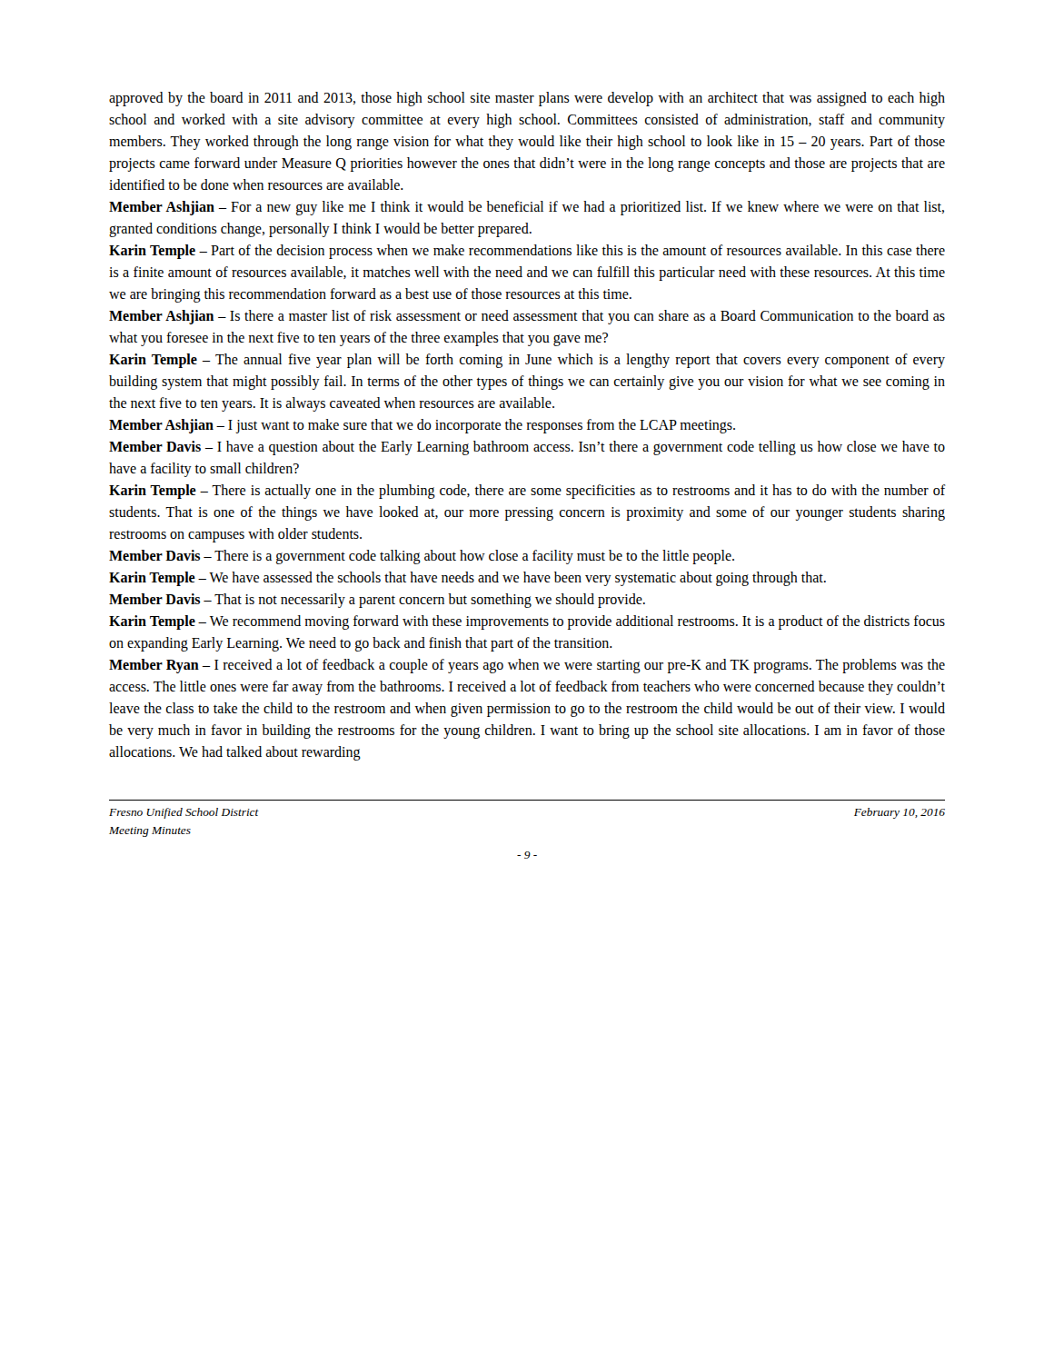approved by the board in 2011 and 2013, those high school site master plans were develop with an architect that was assigned to each high school and worked with a site advisory committee at every high school. Committees consisted of administration, staff and community members. They worked through the long range vision for what they would like their high school to look like in 15 – 20 years. Part of those projects came forward under Measure Q priorities however the ones that didn’t were in the long range concepts and those are projects that are identified to be done when resources are available.
Member Ashjian – For a new guy like me I think it would be beneficial if we had a prioritized list. If we knew where we were on that list, granted conditions change, personally I think I would be better prepared.
Karin Temple – Part of the decision process when we make recommendations like this is the amount of resources available. In this case there is a finite amount of resources available, it matches well with the need and we can fulfill this particular need with these resources. At this time we are bringing this recommendation forward as a best use of those resources at this time.
Member Ashjian – Is there a master list of risk assessment or need assessment that you can share as a Board Communication to the board as what you foresee in the next five to ten years of the three examples that you gave me?
Karin Temple – The annual five year plan will be forth coming in June which is a lengthy report that covers every component of every building system that might possibly fail. In terms of the other types of things we can certainly give you our vision for what we see coming in the next five to ten years. It is always caveated when resources are available.
Member Ashjian – I just want to make sure that we do incorporate the responses from the LCAP meetings.
Member Davis – I have a question about the Early Learning bathroom access. Isn’t there a government code telling us how close we have to have a facility to small children?
Karin Temple – There is actually one in the plumbing code, there are some specificities as to restrooms and it has to do with the number of students. That is one of the things we have looked at, our more pressing concern is proximity and some of our younger students sharing restrooms on campuses with older students.
Member Davis – There is a government code talking about how close a facility must be to the little people.
Karin Temple – We have assessed the schools that have needs and we have been very systematic about going through that.
Member Davis – That is not necessarily a parent concern but something we should provide.
Karin Temple – We recommend moving forward with these improvements to provide additional restrooms. It is a product of the districts focus on expanding Early Learning. We need to go back and finish that part of the transition.
Member Ryan – I received a lot of feedback a couple of years ago when we were starting our pre-K and TK programs. The problems was the access. The little ones were far away from the bathrooms. I received a lot of feedback from teachers who were concerned because they couldn’t leave the class to take the child to the restroom and when given permission to go to the restroom the child would be out of their view. I would be very much in favor in building the restrooms for the young children. I want to bring up the school site allocations. I am in favor of those allocations. We had talked about rewarding
Fresno Unified School District February 10, 2016
Meeting Minutes
- 9 -